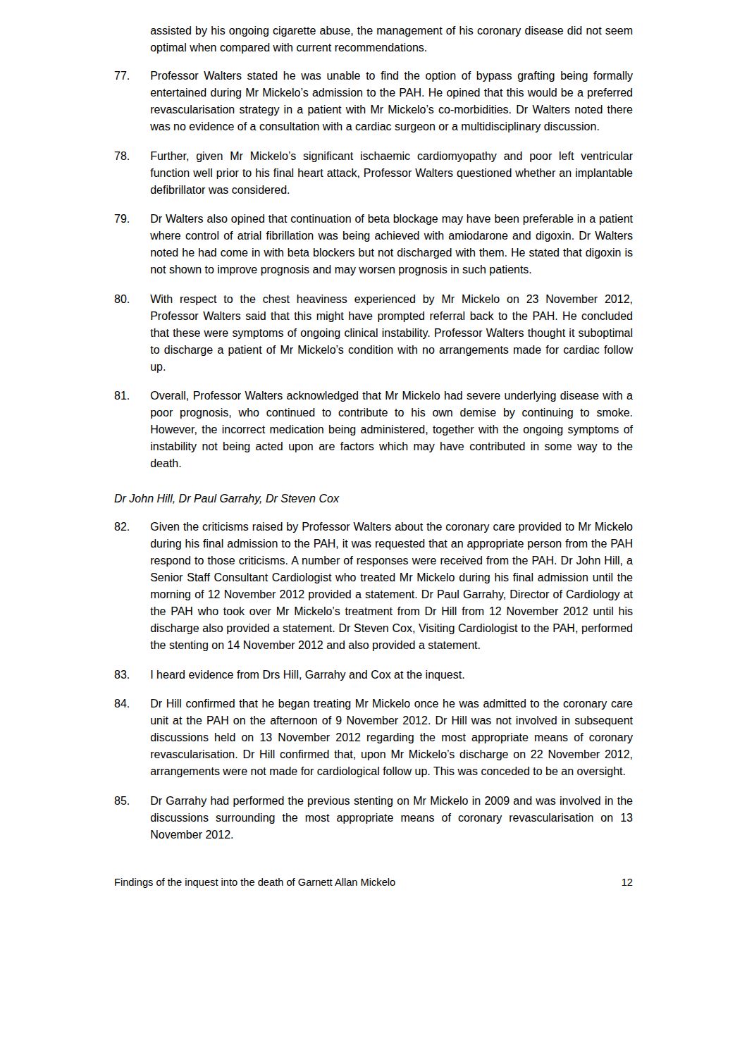assisted by his ongoing cigarette abuse, the management of his coronary disease did not seem optimal when compared with current recommendations.
Professor Walters stated he was unable to find the option of bypass grafting being formally entertained during Mr Mickelo’s admission to the PAH. He opined that this would be a preferred revascularisation strategy in a patient with Mr Mickelo’s co-morbidities. Dr Walters noted there was no evidence of a consultation with a cardiac surgeon or a multidisciplinary discussion.
Further, given Mr Mickelo’s significant ischaemic cardiomyopathy and poor left ventricular function well prior to his final heart attack, Professor Walters questioned whether an implantable defibrillator was considered.
Dr Walters also opined that continuation of beta blockage may have been preferable in a patient where control of atrial fibrillation was being achieved with amiodarone and digoxin. Dr Walters noted he had come in with beta blockers but not discharged with them. He stated that digoxin is not shown to improve prognosis and may worsen prognosis in such patients.
With respect to the chest heaviness experienced by Mr Mickelo on 23 November 2012, Professor Walters said that this might have prompted referral back to the PAH. He concluded that these were symptoms of ongoing clinical instability. Professor Walters thought it suboptimal to discharge a patient of Mr Mickelo’s condition with no arrangements made for cardiac follow up.
Overall, Professor Walters acknowledged that Mr Mickelo had severe underlying disease with a poor prognosis, who continued to contribute to his own demise by continuing to smoke. However, the incorrect medication being administered, together with the ongoing symptoms of instability not being acted upon are factors which may have contributed in some way to the death.
Dr John Hill, Dr Paul Garrahy, Dr Steven Cox
Given the criticisms raised by Professor Walters about the coronary care provided to Mr Mickelo during his final admission to the PAH, it was requested that an appropriate person from the PAH respond to those criticisms. A number of responses were received from the PAH. Dr John Hill, a Senior Staff Consultant Cardiologist who treated Mr Mickelo during his final admission until the morning of 12 November 2012 provided a statement. Dr Paul Garrahy, Director of Cardiology at the PAH who took over Mr Mickelo’s treatment from Dr Hill from 12 November 2012 until his discharge also provided a statement. Dr Steven Cox, Visiting Cardiologist to the PAH, performed the stenting on 14 November 2012 and also provided a statement.
I heard evidence from Drs Hill, Garrahy and Cox at the inquest.
Dr Hill confirmed that he began treating Mr Mickelo once he was admitted to the coronary care unit at the PAH on the afternoon of 9 November 2012. Dr Hill was not involved in subsequent discussions held on 13 November 2012 regarding the most appropriate means of coronary revascularisation. Dr Hill confirmed that, upon Mr Mickelo’s discharge on 22 November 2012, arrangements were not made for cardiological follow up. This was conceded to be an oversight.
Dr Garrahy had performed the previous stenting on Mr Mickelo in 2009 and was involved in the discussions surrounding the most appropriate means of coronary revascularisation on 13 November 2012.
Findings of the inquest into the death of Garnett Allan Mickelo 12